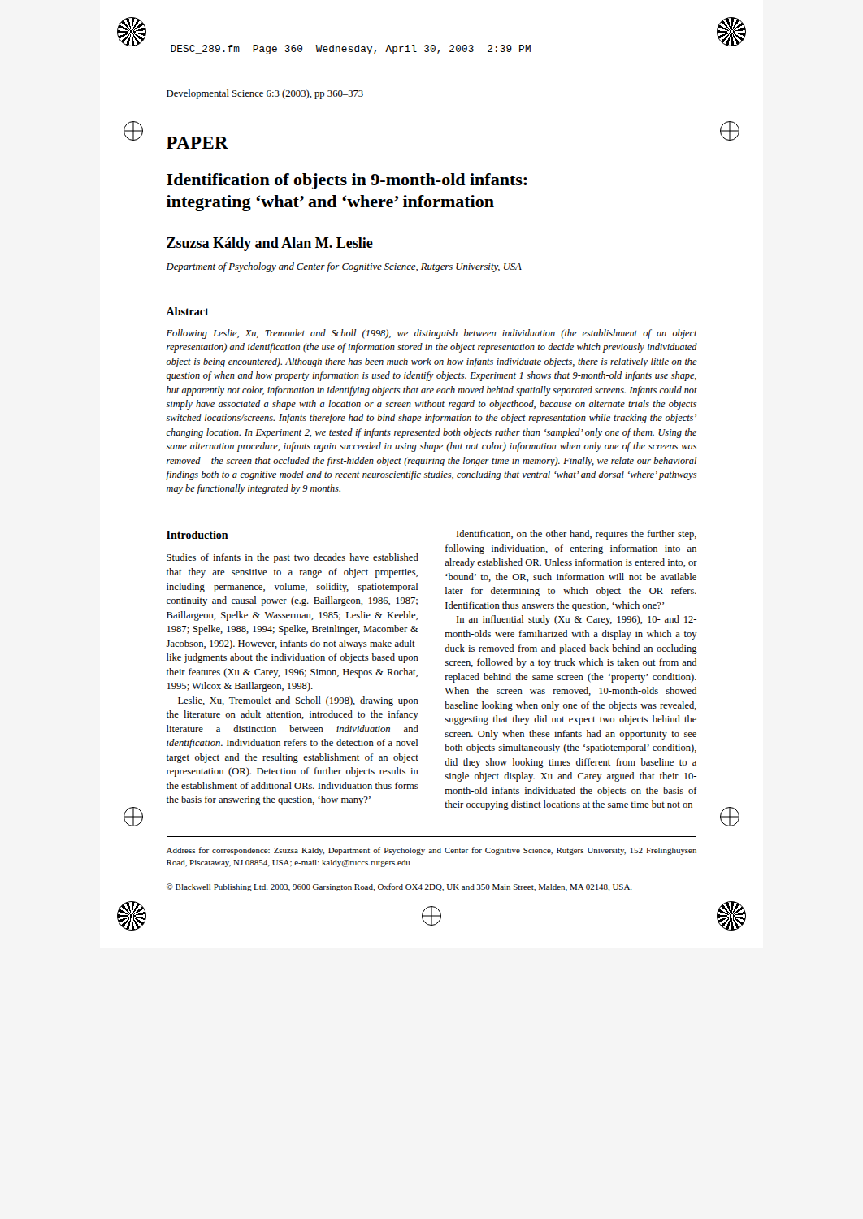DESC_289.fm Page 360 Wednesday, April 30, 2003 2:39 PM
Developmental Science 6:3 (2003), pp 360–373
PAPER
Identification of objects in 9-month-old infants:
integrating ‘what’ and ‘where’ information
Zsuzsa Káldy and Alan M. Leslie
Department of Psychology and Center for Cognitive Science, Rutgers University, USA
Abstract
Following Leslie, Xu, Tremoulet and Scholl (1998), we distinguish between individuation (the establishment of an object representation) and identification (the use of information stored in the object representation to decide which previously individuated object is being encountered). Although there has been much work on how infants individuate objects, there is relatively little on the question of when and how property information is used to identify objects. Experiment 1 shows that 9-month-old infants use shape, but apparently not color, information in identifying objects that are each moved behind spatially separated screens. Infants could not simply have associated a shape with a location or a screen without regard to objecthood, because on alternate trials the objects switched locations/screens. Infants therefore had to bind shape information to the object representation while tracking the objects’ changing location. In Experiment 2, we tested if infants represented both objects rather than ‘sampled’ only one of them. Using the same alternation procedure, infants again succeeded in using shape (but not color) information when only one of the screens was removed – the screen that occluded the first-hidden object (requiring the longer time in memory). Finally, we relate our behavioral findings both to a cognitive model and to recent neuroscientific studies, concluding that ventral ‘what’ and dorsal ‘where’ pathways may be functionally integrated by 9 months.
Introduction
Studies of infants in the past two decades have established that they are sensitive to a range of object properties, including permanence, volume, solidity, spatiotemporal continuity and causal power (e.g. Baillargeon, 1986, 1987; Baillargeon, Spelke & Wasserman, 1985; Leslie & Keeble, 1987; Spelke, 1988, 1994; Spelke, Breinlinger, Macomber & Jacobson, 1992). However, infants do not always make adult-like judgments about the individuation of objects based upon their features (Xu & Carey, 1996; Simon, Hespos & Rochat, 1995; Wilcox & Baillargeon, 1998).
Leslie, Xu, Tremoulet and Scholl (1998), drawing upon the literature on adult attention, introduced to the infancy literature a distinction between individuation and identification. Individuation refers to the detection of a novel target object and the resulting establishment of an object representation (OR). Detection of further objects results in the establishment of additional ORs. Individuation thus forms the basis for answering the question, ‘how many?’
Identification, on the other hand, requires the further step, following individuation, of entering information into an already established OR. Unless information is entered into, or ‘bound’ to, the OR, such information will not be available later for determining to which object the OR refers. Identification thus answers the question, ‘which one?’
In an influential study (Xu & Carey, 1996), 10- and 12-month-olds were familiarized with a display in which a toy duck is removed from and placed back behind an occluding screen, followed by a toy truck which is taken out from and replaced behind the same screen (the ‘property’ condition). When the screen was removed, 10-month-olds showed baseline looking when only one of the objects was revealed, suggesting that they did not expect two objects behind the screen. Only when these infants had an opportunity to see both objects simultaneously (the ‘spatiotemporal’ condition), did they show looking times different from baseline to a single object display. Xu and Carey argued that their 10-month-old infants individuated the objects on the basis of their occupying distinct locations at the same time but not on
Address for correspondence: Zsuzsa Káldy, Department of Psychology and Center for Cognitive Science, Rutgers University, 152 Frelinghuysen Road, Piscataway, NJ 08854, USA; e-mail: kaldy@ruccs.rutgers.edu
© Blackwell Publishing Ltd. 2003, 9600 Garsington Road, Oxford OX4 2DQ, UK and 350 Main Street, Malden, MA 02148, USA.